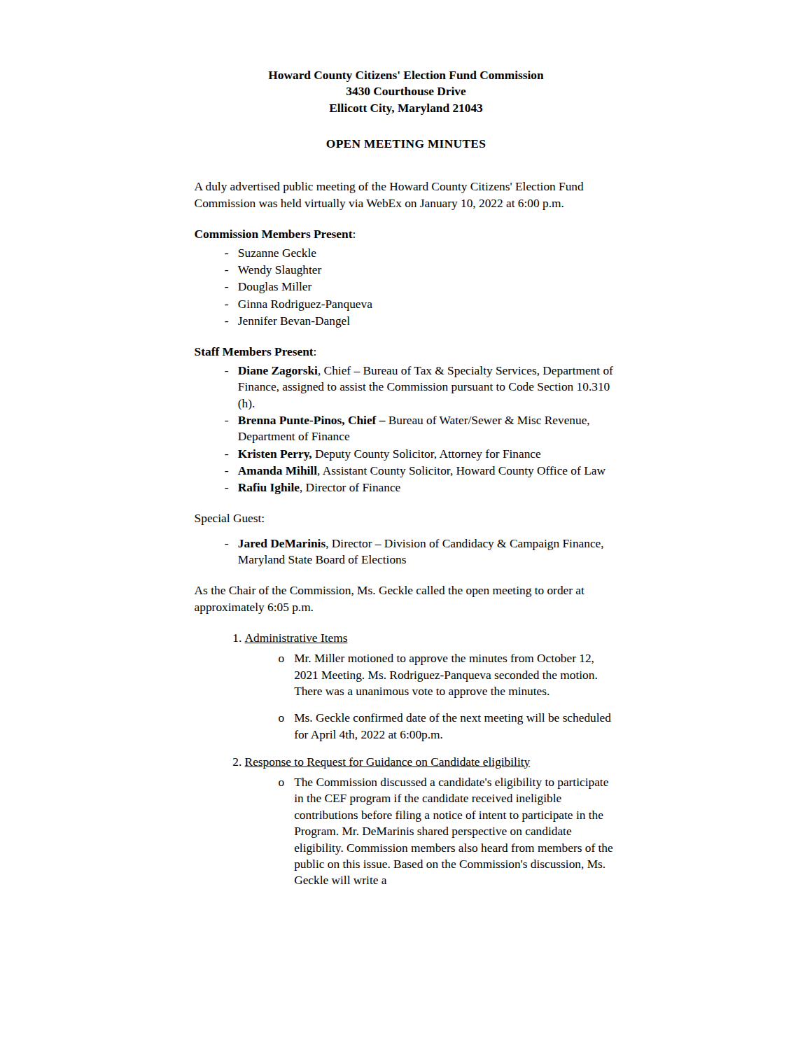Howard County Citizens' Election Fund Commission
3430 Courthouse Drive
Ellicott City, Maryland 21043
OPEN MEETING MINUTES
A duly advertised public meeting of the Howard County Citizens' Election Fund Commission was held virtually via WebEx on January 10, 2022 at 6:00 p.m.
Commission Members Present:
Suzanne Geckle
Wendy Slaughter
Douglas Miller
Ginna Rodriguez-Panqueva
Jennifer Bevan-Dangel
Staff Members Present:
Diane Zagorski, Chief – Bureau of Tax & Specialty Services, Department of Finance, assigned to assist the Commission pursuant to Code Section 10.310 (h).
Brenna Punte-Pinos, Chief – Bureau of Water/Sewer & Misc Revenue, Department of Finance
Kristen Perry, Deputy County Solicitor, Attorney for Finance
Amanda Mihill, Assistant County Solicitor, Howard County Office of Law
Rafiu Ighile, Director of Finance
Special Guest:
Jared DeMarinis, Director – Division of Candidacy & Campaign Finance, Maryland State Board of Elections
As the Chair of the Commission, Ms. Geckle called the open meeting to order at approximately 6:05 p.m.
Administrative Items
Mr. Miller motioned to approve the minutes from October 12, 2021 Meeting. Ms. Rodriguez-Panqueva seconded the motion. There was a unanimous vote to approve the minutes.
Ms. Geckle confirmed date of the next meeting will be scheduled for April 4th, 2022 at 6:00p.m.
Response to Request for Guidance on Candidate eligibility
The Commission discussed a candidate's eligibility to participate in the CEF program if the candidate received ineligible contributions before filing a notice of intent to participate in the Program. Mr. DeMarinis shared perspective on candidate eligibility. Commission members also heard from members of the public on this issue. Based on the Commission's discussion, Ms. Geckle will write a